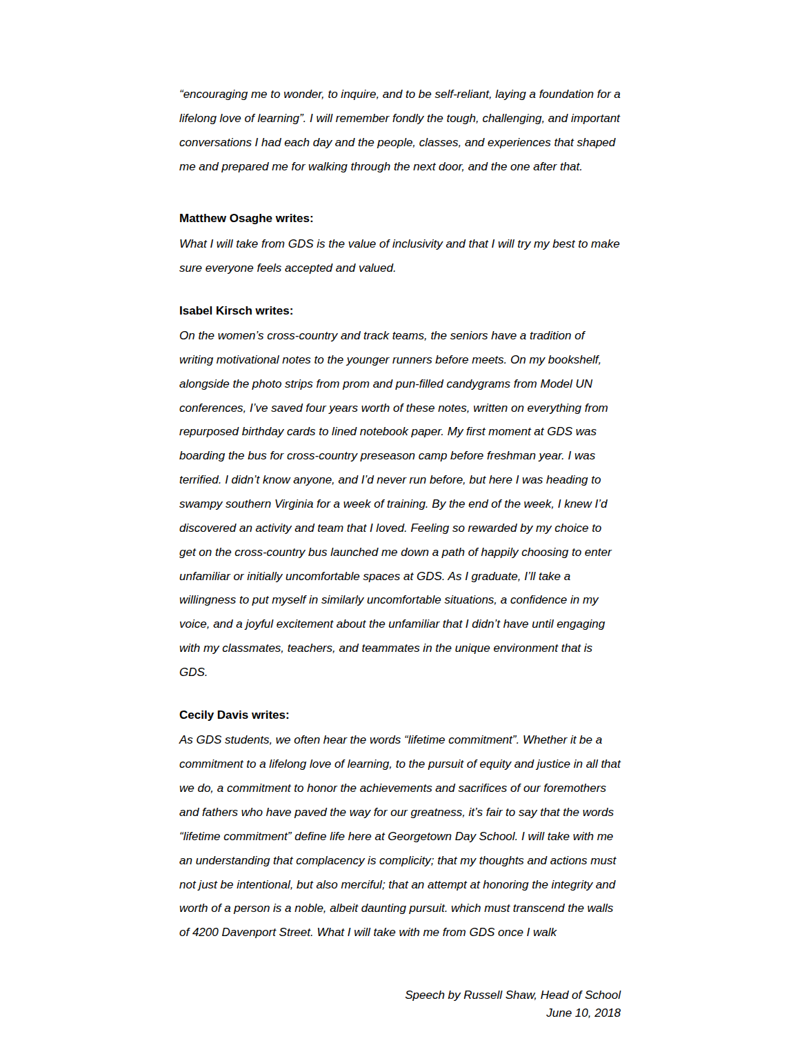“encouraging me to wonder, to inquire, and to be self-reliant, laying a foundation for a lifelong love of learning”. I will remember fondly the tough, challenging, and important conversations I had each day and the people, classes, and experiences that shaped me and prepared me for walking through the next door, and the one after that.
Matthew Osaghe writes:
What I will take from GDS is the value of inclusivity and that I will try my best to make sure everyone feels accepted and valued.
Isabel Kirsch writes:
On the women’s cross-country and track teams, the seniors have a tradition of writing motivational notes to the younger runners before meets. On my bookshelf, alongside the photo strips from prom and pun-filled candygrams from Model UN conferences, I’ve saved four years worth of these notes, written on everything from repurposed birthday cards to lined notebook paper. My first moment at GDS was boarding the bus for cross-country preseason camp before freshman year. I was terrified. I didn’t know anyone, and I’d never run before, but here I was heading to swampy southern Virginia for a week of training. By the end of the week, I knew I’d discovered an activity and team that I loved. Feeling so rewarded by my choice to get on the cross-country bus launched me down a path of happily choosing to enter unfamiliar or initially uncomfortable spaces at GDS. As I graduate, I’ll take a willingness to put myself in similarly uncomfortable situations, a confidence in my voice, and a joyful excitement about the unfamiliar that I didn’t have until engaging with my classmates, teachers, and teammates in the unique environment that is GDS.
Cecily Davis writes:
As GDS students, we often hear the words “lifetime commitment”. Whether it be a commitment to a lifelong love of learning, to the pursuit of equity and justice in all that we do, a commitment to honor the achievements and sacrifices of our foremothers and fathers who have paved the way for our greatness, it’s fair to say that the words “lifetime commitment” define life here at Georgetown Day School. I will take with me an understanding that complacency is complicity; that my thoughts and actions must not just be intentional, but also merciful; that an attempt at honoring the integrity and worth of a person is a noble, albeit daunting pursuit. which must transcend the walls of 4200 Davenport Street. What I will take with me from GDS once I walk
Speech by Russell Shaw, Head of School
June 10, 2018